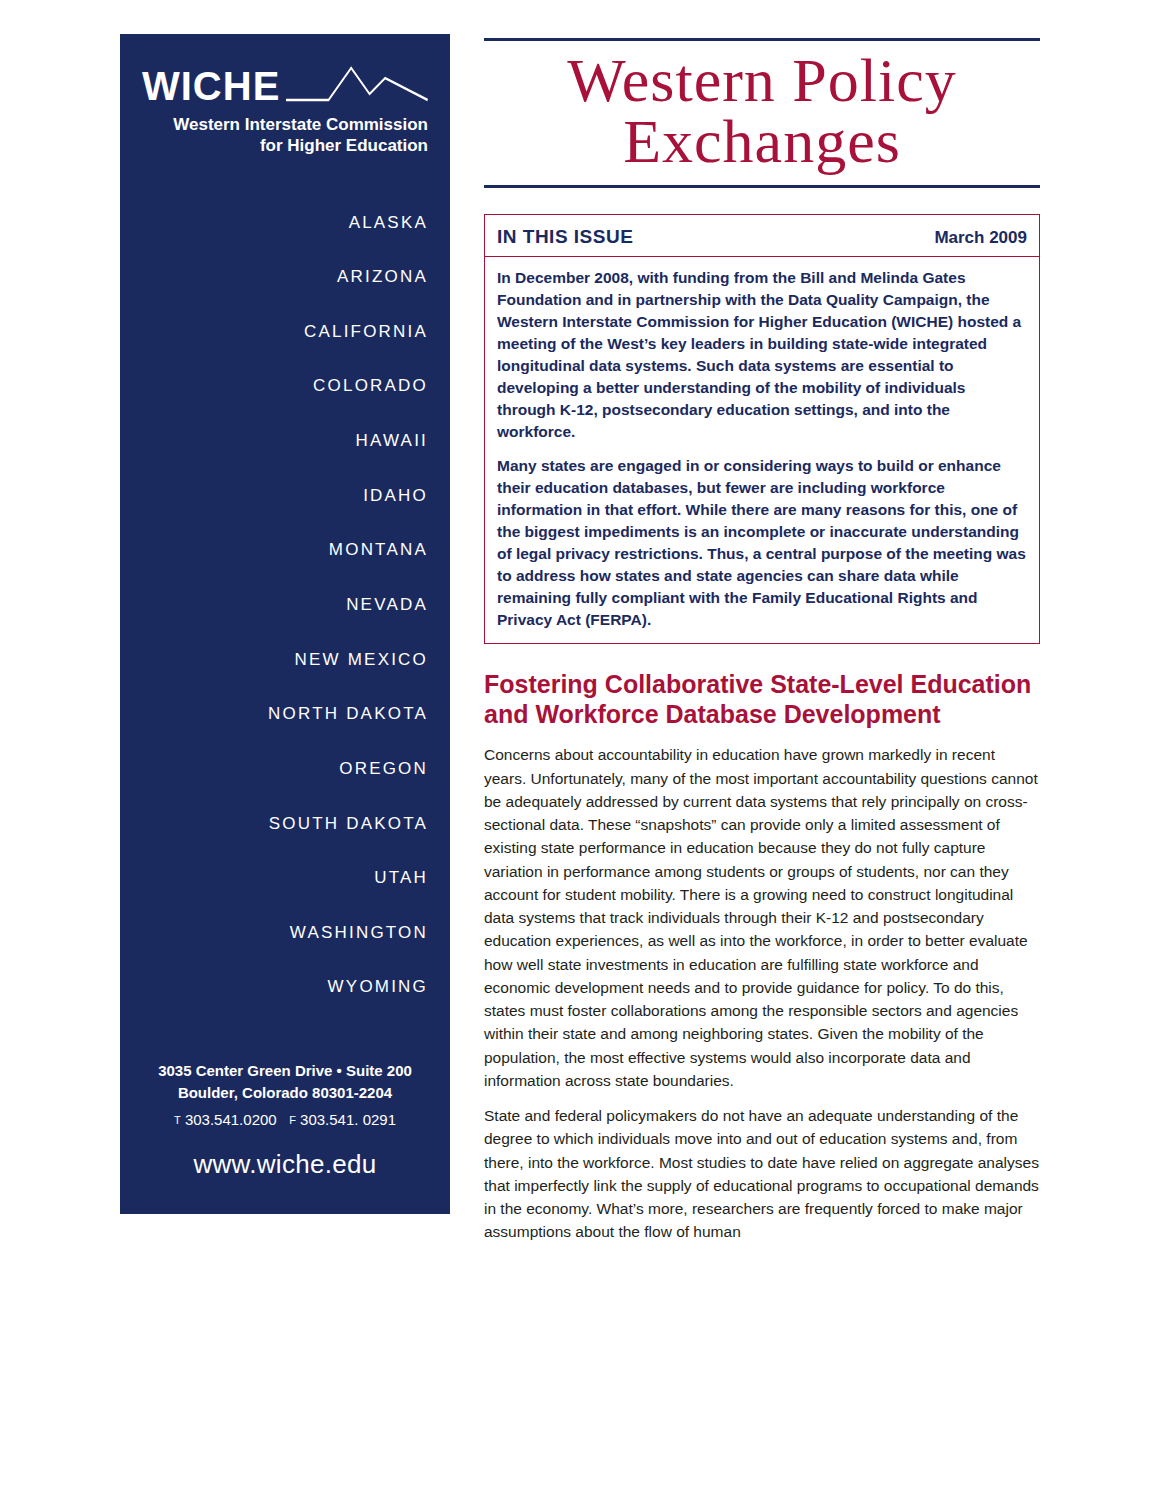WICHE
Western Interstate Commission
for Higher Education
ALASKA
ARIZONA
CALIFORNIA
COLORADO
HAWAII
IDAHO
MONTANA
NEVADA
NEW MEXICO
NORTH DAKOTA
OREGON
SOUTH DAKOTA
UTAH
WASHINGTON
WYOMING
3035 Center Green Drive • Suite 200
Boulder, Colorado 80301-2204
T 303.541.0200 F 303.541. 0291
www.wiche.edu
Western PolicyExchanges
IN THIS ISSUE March 2009
In December 2008, with funding from the Bill and Melinda Gates Foundation and in partnership with the Data Quality Campaign, the Western Interstate Commission for Higher Education (WICHE) hosted a meeting of the West’s key leaders in building state-wide integrated longitudinal data systems. Such data systems are essential to developing a better understanding of the mobility of individuals through K-12, postsecondary education settings, and into the workforce.
Many states are engaged in or considering ways to build or enhance their education databases, but fewer are including workforce information in that effort. While there are many reasons for this, one of the biggest impediments is an incomplete or inaccurate understanding of legal privacy restrictions. Thus, a central purpose of the meeting was to address how states and state agencies can share data while remaining fully compliant with the Family Educational Rights and Privacy Act (FERPA).
Fostering Collaborative State-Level Education and Workforce Database Development
Concerns about accountability in education have grown markedly in recent years. Unfortunately, many of the most important accountability questions cannot be adequately addressed by current data systems that rely principally on cross-sectional data. These “snapshots” can provide only a limited assessment of existing state performance in education because they do not fully capture variation in performance among students or groups of students, nor can they account for student mobility. There is a growing need to construct longitudinal data systems that track individuals through their K-12 and postsecondary education experiences, as well as into the workforce, in order to better evaluate how well state investments in education are fulfilling state workforce and economic development needs and to provide guidance for policy. To do this, states must foster collaborations among the responsible sectors and agencies within their state and among neighboring states. Given the mobility of the population, the most effective systems would also incorporate data and information across state boundaries.
State and federal policymakers do not have an adequate understanding of the degree to which individuals move into and out of education systems and, from there, into the workforce. Most studies to date have relied on aggregate analyses that imperfectly link the supply of educational programs to occupational demands in the economy. What’s more, researchers are frequently forced to make major assumptions about the flow of human